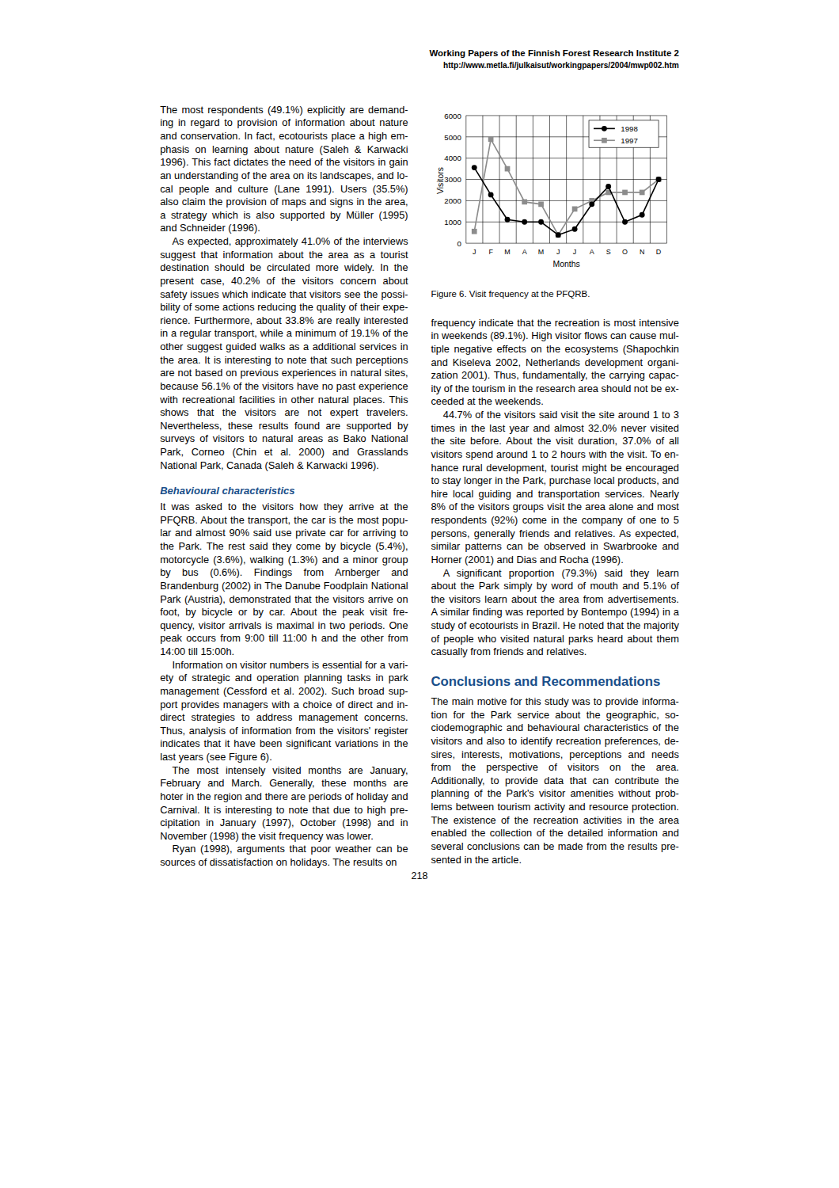Working Papers of the Finnish Forest Research Institute 2
http://www.metla.fi/julkaisut/workingpapers/2004/mwp002.htm
The most respondents (49.1%) explicitly are demanding in regard to provision of information about nature and conservation. In fact, ecotourists place a high emphasis on learning about nature (Saleh & Karwacki 1996). This fact dictates the need of the visitors in gain an understanding of the area on its landscapes, and local people and culture (Lane 1991). Users (35.5%) also claim the provision of maps and signs in the area, a strategy which is also supported by Müller (1995) and Schneider (1996).
As expected, approximately 41.0% of the interviews suggest that information about the area as a tourist destination should be circulated more widely. In the present case, 40.2% of the visitors concern about safety issues which indicate that visitors see the possibility of some actions reducing the quality of their experience. Furthermore, about 33.8% are really interested in a regular transport, while a minimum of 19.1% of the other suggest guided walks as a additional services in the area. It is interesting to note that such perceptions are not based on previous experiences in natural sites, because 56.1% of the visitors have no past experience with recreational facilities in other natural places. This shows that the visitors are not expert travelers. Nevertheless, these results found are supported by surveys of visitors to natural areas as Bako National Park, Corneo (Chin et al. 2000) and Grasslands National Park, Canada (Saleh & Karwacki 1996).
Behavioural characteristics
It was asked to the visitors how they arrive at the PFQRB. About the transport, the car is the most popular and almost 90% said use private car for arriving to the Park. The rest said they come by bicycle (5.4%), motorcycle (3.6%), walking (1.3%) and a minor group by bus (0.6%). Findings from Arnberger and Brandenburg (2002) in The Danube Foodplain National Park (Austria), demonstrated that the visitors arrive on foot, by bicycle or by car. About the peak visit frequency, visitor arrivals is maximal in two periods. One peak occurs from 9:00 till 11:00 h and the other from 14:00 till 15:00h.
Information on visitor numbers is essential for a variety of strategic and operation planning tasks in park management (Cessford et al. 2002). Such broad support provides managers with a choice of direct and indirect strategies to address management concerns. Thus, analysis of information from the visitors' register indicates that it have been significant variations in the last years (see Figure 6).
The most intensely visited months are January, February and March. Generally, these months are hoter in the region and there are periods of holiday and Carnival. It is interesting to note that due to high precipitation in January (1997), October (1998) and in November (1998) the visit frequency was lower.
Ryan (1998), arguments that poor weather can be sources of dissatisfaction on holidays. The results on
6000 5000 4000 3000 2000 1000 0 1998 1997 J F M A M J J A S O N D Months Visitors
Figure 6. Visit frequency at the PFQRB.
frequency indicate that the recreation is most intensive in weekends (89.1%). High visitor flows can cause multiple negative effects on the ecosystems (Shapochkin and Kiseleva 2002, Netherlands development organization 2001). Thus, fundamentally, the carrying capacity of the tourism in the research area should not be exceeded at the weekends.
44.7% of the visitors said visit the site around 1 to 3 times in the last year and almost 32.0% never visited the site before. About the visit duration, 37.0% of all visitors spend around 1 to 2 hours with the visit. To enhance rural development, tourist might be encouraged to stay longer in the Park, purchase local products, and hire local guiding and transportation services. Nearly 8% of the visitors groups visit the area alone and most respondents (92%) come in the company of one to 5 persons, generally friends and relatives. As expected, similar patterns can be observed in Swarbrooke and Horner (2001) and Dias and Rocha (1996).
A significant proportion (79.3%) said they learn about the Park simply by word of mouth and 5.1% of the visitors learn about the area from advertisements. A similar finding was reported by Bontempo (1994) in a study of ecotourists in Brazil. He noted that the majority of people who visited natural parks heard about them casually from friends and relatives.
Conclusions and Recommendations
The main motive for this study was to provide information for the Park service about the geographic, sociodemographic and behavioural characteristics of the visitors and also to identify recreation preferences, desires, interests, motivations, perceptions and needs from the perspective of visitors on the area. Additionally, to provide data that can contribute the planning of the Park's visitor amenities without problems between tourism activity and resource protection. The existence of the recreation activities in the area enabled the collection of the detailed information and several conclusions can be made from the results presented in the article.
218